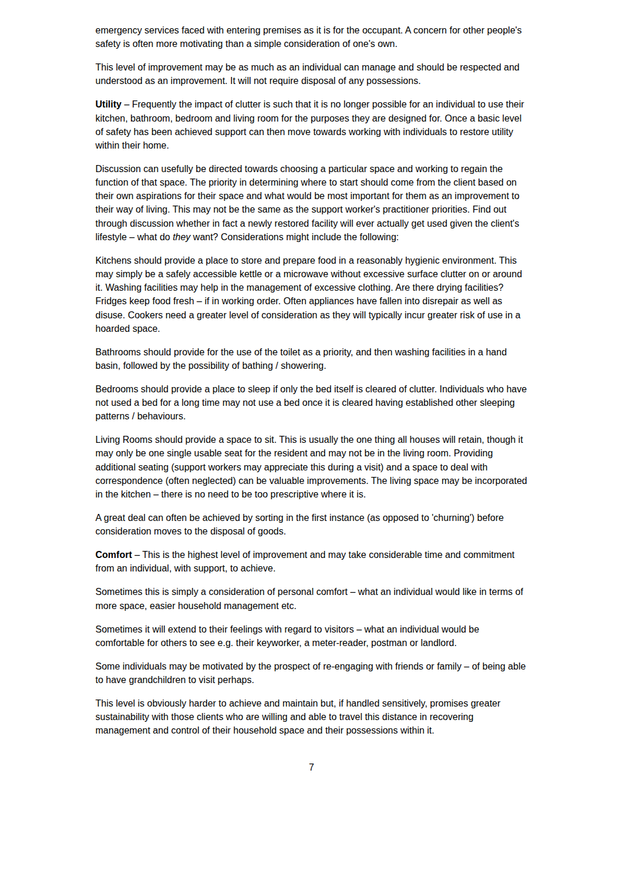emergency services faced with entering premises as it is for the occupant. A concern for other people's safety is often more motivating than a simple consideration of one's own.
This level of improvement may be as much as an individual can manage and should be respected and understood as an improvement. It will not require disposal of any possessions.
Utility – Frequently the impact of clutter is such that it is no longer possible for an individual to use their kitchen, bathroom, bedroom and living room for the purposes they are designed for. Once a basic level of safety has been achieved support can then move towards working with individuals to restore utility within their home.
Discussion can usefully be directed towards choosing a particular space and working to regain the function of that space. The priority in determining where to start should come from the client based on their own aspirations for their space and what would be most important for them as an improvement to their way of living. This may not be the same as the support worker's practitioner priorities. Find out through discussion whether in fact a newly restored facility will ever actually get used given the client's lifestyle – what do they want? Considerations might include the following:
Kitchens should provide a place to store and prepare food in a reasonably hygienic environment. This may simply be a safely accessible kettle or a microwave without excessive surface clutter on or around it. Washing facilities may help in the management of excessive clothing. Are there drying facilities? Fridges keep food fresh – if in working order. Often appliances have fallen into disrepair as well as disuse. Cookers need a greater level of consideration as they will typically incur greater risk of use in a hoarded space.
Bathrooms should provide for the use of the toilet as a priority, and then washing facilities in a hand basin, followed by the possibility of bathing / showering.
Bedrooms should provide a place to sleep if only the bed itself is cleared of clutter. Individuals who have not used a bed for a long time may not use a bed once it is cleared having established other sleeping patterns / behaviours.
Living Rooms should provide a space to sit. This is usually the one thing all houses will retain, though it may only be one single usable seat for the resident and may not be in the living room. Providing additional seating (support workers may appreciate this during a visit) and a space to deal with correspondence (often neglected) can be valuable improvements. The living space may be incorporated in the kitchen – there is no need to be too prescriptive where it is.
A great deal can often be achieved by sorting in the first instance (as opposed to 'churning') before consideration moves to the disposal of goods.
Comfort – This is the highest level of improvement and may take considerable time and commitment from an individual, with support, to achieve.
Sometimes this is simply a consideration of personal comfort – what an individual would like in terms of more space, easier household management etc.
Sometimes it will extend to their feelings with regard to visitors – what an individual would be comfortable for others to see e.g. their keyworker, a meter-reader, postman or landlord.
Some individuals may be motivated by the prospect of re-engaging with friends or family – of being able to have grandchildren to visit perhaps.
This level is obviously harder to achieve and maintain but, if handled sensitively, promises greater sustainability with those clients who are willing and able to travel this distance in recovering management and control of their household space and their possessions within it.
7